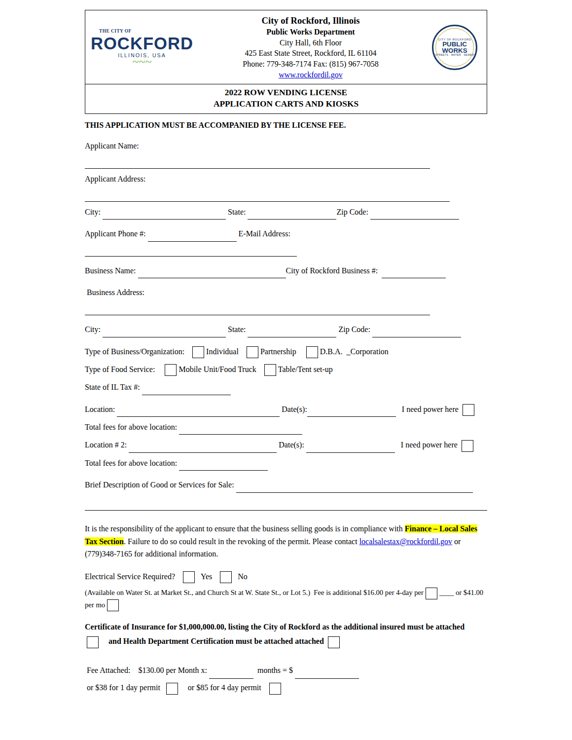THE CITY OF
ROCKFORD
ILLINOIS, USA
~~~
City of Rockford, Illinois
Public Works Department
City Hall, 6th Floor
425 East State Street, Rockford, IL 61104
Phone: 779-348-7174 Fax: (815) 967-7058
www.rockfordil.gov
CITY OF ROCKFORD
PUBLIC
WORKS
STREETS · WATER · SEWER
2022 ROW VENDING LICENSE
APPLICATION CARTS AND KIOSKS
THIS APPLICATION MUST BE ACCOMPANIED BY THE LICENSE FEE.
Applicant Name:
Applicant Address:
City: State: Zip Code:
Applicant Phone #: E-Mail Address:
Business Name: City of Rockford Business #:
Business Address:
City: State: Zip Code:
Type of Business/Organization: Individual Partnership D.B.A. _Corporation
Type of Food Service: Mobile Unit/Food Truck Table/Tent set-up
State of IL Tax #:
Location: Date(s): I need power here
Total fees for above location:
Location # 2: Date(s): I need power here
Total fees for above location:
Brief Description of Good or Services for Sale:
It is the responsibility of the applicant to ensure that the business selling goods is in compliance with Finance – Local Sales Tax Section. Failure to do so could result in the revoking of the permit. Please contact localsalestax@rockfordil.gov or (779)348-7165 for additional information.
Electrical Service Required? Yes No
(Available on Water St. at Market St., and Church St at W. State St., or Lot 5.) Fee is additional $16.00 per 4-day per ____ or $41.00 per mo
Certificate of Insurance for $1,000,000.00, listing the City of Rockford as the additional insured must be attached and Health Department Certification must be attached attached
Fee Attached: $130.00 per Month x: months = $
or $38 for 1 day permit or $85 for 4 day permit